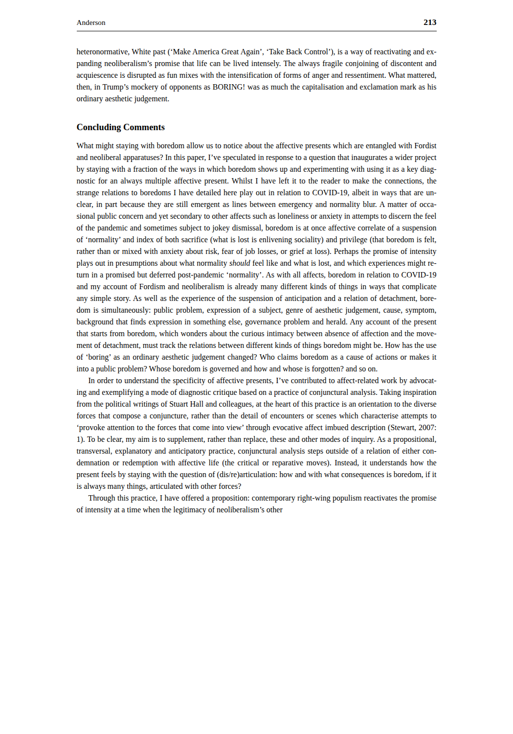Anderson 213
heteronormative, White past (‘Make America Great Again’, ‘Take Back Control’), is a way of reactivating and expanding neoliberalism’s promise that life can be lived intensely. The always fragile conjoining of discontent and acquiescence is disrupted as fun mixes with the intensification of forms of anger and ressentiment. What mattered, then, in Trump’s mockery of opponents as BORING! was as much the capitalisation and exclamation mark as his ordinary aesthetic judgement.
Concluding Comments
What might staying with boredom allow us to notice about the affective presents which are entangled with Fordist and neoliberal apparatuses? In this paper, I’ve speculated in response to a question that inaugurates a wider project by staying with a fraction of the ways in which boredom shows up and experimenting with using it as a key diagnostic for an always multiple affective present. Whilst I have left it to the reader to make the connections, the strange relations to boredoms I have detailed here play out in relation to COVID-19, albeit in ways that are unclear, in part because they are still emergent as lines between emergency and normality blur. A matter of occasional public concern and yet secondary to other affects such as loneliness or anxiety in attempts to discern the feel of the pandemic and sometimes subject to jokey dismissal, boredom is at once affective correlate of a suspension of ‘normality’ and index of both sacrifice (what is lost is enlivening sociality) and privilege (that boredom is felt, rather than or mixed with anxiety about risk, fear of job losses, or grief at loss). Perhaps the promise of intensity plays out in presumptions about what normality should feel like and what is lost, and which experiences might return in a promised but deferred post-pandemic ‘normality’. As with all affects, boredom in relation to COVID-19 and my account of Fordism and neoliberalism is already many different kinds of things in ways that complicate any simple story. As well as the experience of the suspension of anticipation and a relation of detachment, boredom is simultaneously: public problem, expression of a subject, genre of aesthetic judgement, cause, symptom, background that finds expression in something else, governance problem and herald. Any account of the present that starts from boredom, which wonders about the curious intimacy between absence of affection and the movement of detachment, must track the relations between different kinds of things boredom might be. How has the use of ‘boring’ as an ordinary aesthetic judgement changed? Who claims boredom as a cause of actions or makes it into a public problem? Whose boredom is governed and how and whose is forgotten? and so on.
In order to understand the specificity of affective presents, I’ve contributed to affect-related work by advocating and exemplifying a mode of diagnostic critique based on a practice of conjunctural analysis. Taking inspiration from the political writings of Stuart Hall and colleagues, at the heart of this practice is an orientation to the diverse forces that compose a conjuncture, rather than the detail of encounters or scenes which characterise attempts to ‘provoke attention to the forces that come into view’ through evocative affect imbued description (Stewart, 2007: 1). To be clear, my aim is to supplement, rather than replace, these and other modes of inquiry. As a propositional, transversal, explanatory and anticipatory practice, conjunctural analysis steps outside of a relation of either condemnation or redemption with affective life (the critical or reparative moves). Instead, it understands how the present feels by staying with the question of (dis/re)articulation: how and with what consequences is boredom, if it is always many things, articulated with other forces?
Through this practice, I have offered a proposition: contemporary right-wing populism reactivates the promise of intensity at a time when the legitimacy of neoliberalism’s other